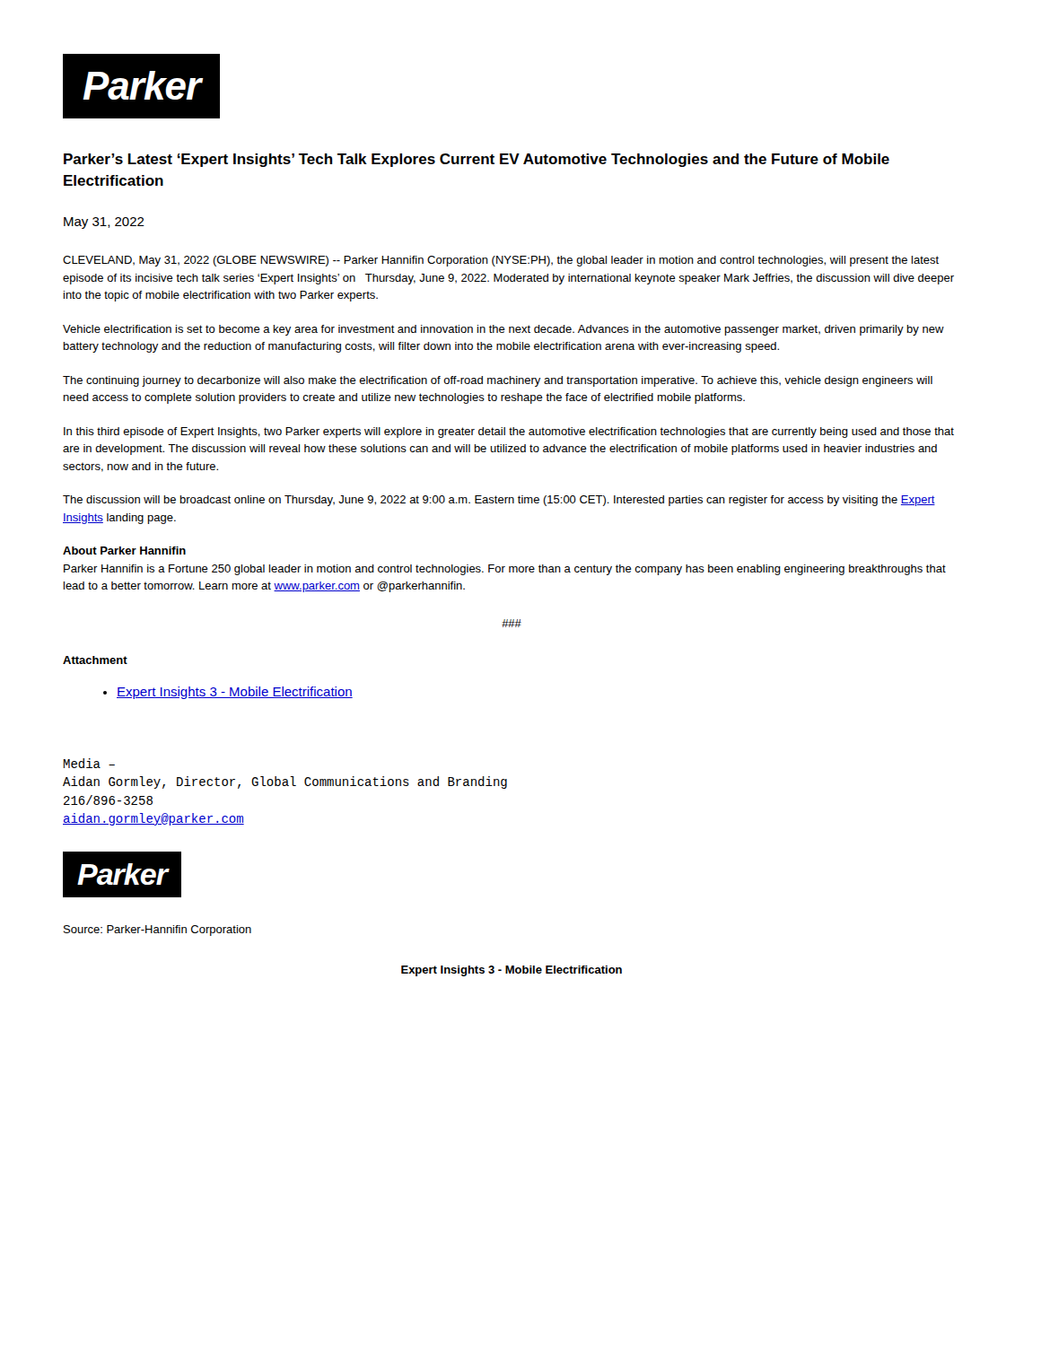Parker
Parker’s Latest ‘Expert Insights’ Tech Talk Explores Current EV Automotive Technologies and the Future of Mobile Electrification
May 31, 2022
CLEVELAND, May 31, 2022 (GLOBE NEWSWIRE) -- Parker Hannifin Corporation (NYSE:PH), the global leader in motion and control technologies, will present the latest episode of its incisive tech talk series ‘Expert Insights’ on Thursday, June 9, 2022. Moderated by international keynote speaker Mark Jeffries, the discussion will dive deeper into the topic of mobile electrification with two Parker experts.
Vehicle electrification is set to become a key area for investment and innovation in the next decade. Advances in the automotive passenger market, driven primarily by new battery technology and the reduction of manufacturing costs, will filter down into the mobile electrification arena with ever-increasing speed.
The continuing journey to decarbonize will also make the electrification of off-road machinery and transportation imperative. To achieve this, vehicle design engineers will need access to complete solution providers to create and utilize new technologies to reshape the face of electrified mobile platforms.
In this third episode of Expert Insights, two Parker experts will explore in greater detail the automotive electrification technologies that are currently being used and those that are in development. The discussion will reveal how these solutions can and will be utilized to advance the electrification of mobile platforms used in heavier industries and sectors, now and in the future.
The discussion will be broadcast online on Thursday, June 9, 2022 at 9:00 a.m. Eastern time (15:00 CET). Interested parties can register for access by visiting the Expert Insights landing page.
About Parker Hannifin
Parker Hannifin is a Fortune 250 global leader in motion and control technologies. For more than a century the company has been enabling engineering breakthroughs that lead to a better tomorrow. Learn more at www.parker.com or @parkerhannifin.
###
Attachment
Expert Insights 3 - Mobile Electrification
Media – Aidan Gormley, Director, Global Communications and Branding 216/896-3258 aidan.gormley@parker.com
Parker
Source: Parker-Hannifin Corporation
Expert Insights 3 - Mobile Electrification